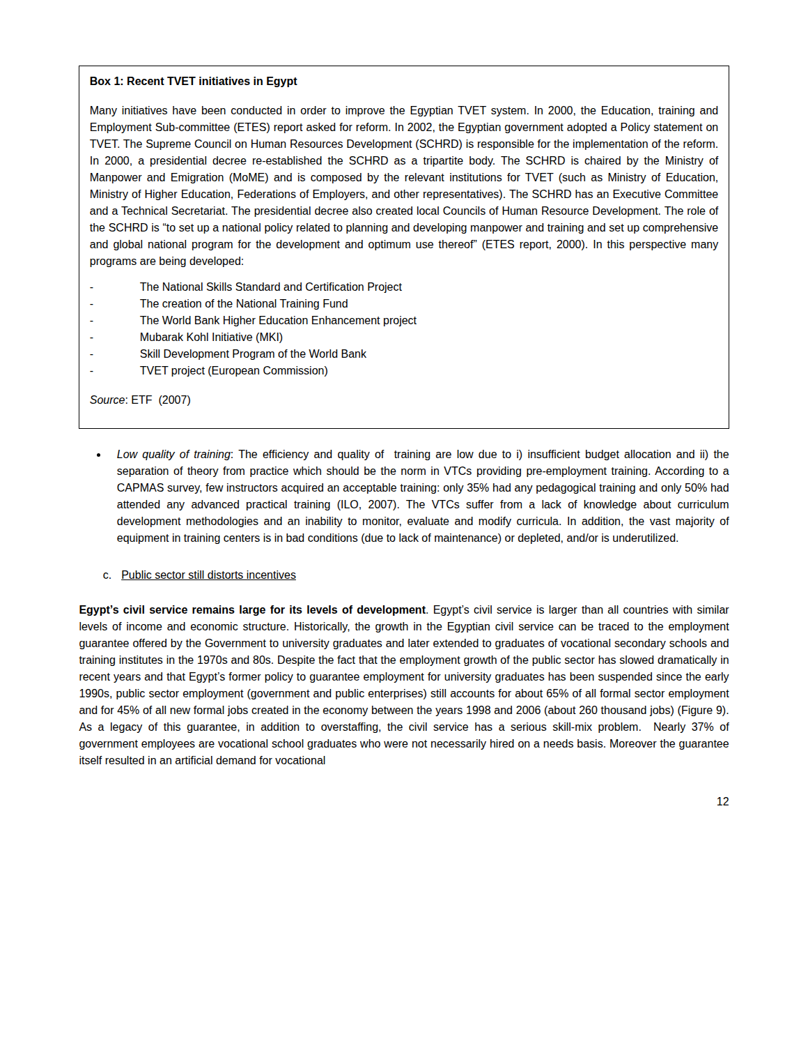Box 1: Recent TVET initiatives in Egypt
Many initiatives have been conducted in order to improve the Egyptian TVET system. In 2000, the Education, training and Employment Sub-committee (ETES) report asked for reform. In 2002, the Egyptian government adopted a Policy statement on TVET. The Supreme Council on Human Resources Development (SCHRD) is responsible for the implementation of the reform. In 2000, a presidential decree re-established the SCHRD as a tripartite body. The SCHRD is chaired by the Ministry of Manpower and Emigration (MoME) and is composed by the relevant institutions for TVET (such as Ministry of Education, Ministry of Higher Education, Federations of Employers, and other representatives). The SCHRD has an Executive Committee and a Technical Secretariat. The presidential decree also created local Councils of Human Resource Development. The role of the SCHRD is “to set up a national policy related to planning and developing manpower and training and set up comprehensive and global national program for the development and optimum use thereof” (ETES report, 2000). In this perspective many programs are being developed:
-The National Skills Standard and Certification Project
-The creation of the National Training Fund
-The World Bank Higher Education Enhancement project
-Mubarak Kohl Initiative (MKI)
-Skill Development Program of the World Bank
-TVET project (European Commission)
Source: ETF (2007)
Low quality of training: The efficiency and quality of training are low due to i) insufficient budget allocation and ii) the separation of theory from practice which should be the norm in VTCs providing pre-employment training. According to a CAPMAS survey, few instructors acquired an acceptable training: only 35% had any pedagogical training and only 50% had attended any advanced practical training (ILO, 2007). The VTCs suffer from a lack of knowledge about curriculum development methodologies and an inability to monitor, evaluate and modify curricula. In addition, the vast majority of equipment in training centers is in bad conditions (due to lack of maintenance) or depleted, and/or is underutilized.
Public sector still distorts incentives
Egypt’s civil service remains large for its levels of development. Egypt’s civil service is larger than all countries with similar levels of income and economic structure. Historically, the growth in the Egyptian civil service can be traced to the employment guarantee offered by the Government to university graduates and later extended to graduates of vocational secondary schools and training institutes in the 1970s and 80s. Despite the fact that the employment growth of the public sector has slowed dramatically in recent years and that Egypt’s former policy to guarantee employment for university graduates has been suspended since the early 1990s, public sector employment (government and public enterprises) still accounts for about 65% of all formal sector employment and for 45% of all new formal jobs created in the economy between the years 1998 and 2006 (about 260 thousand jobs) (Figure 9). As a legacy of this guarantee, in addition to overstaffing, the civil service has a serious skill-mix problem. Nearly 37% of government employees are vocational school graduates who were not necessarily hired on a needs basis. Moreover the guarantee itself resulted in an artificial demand for vocational
12